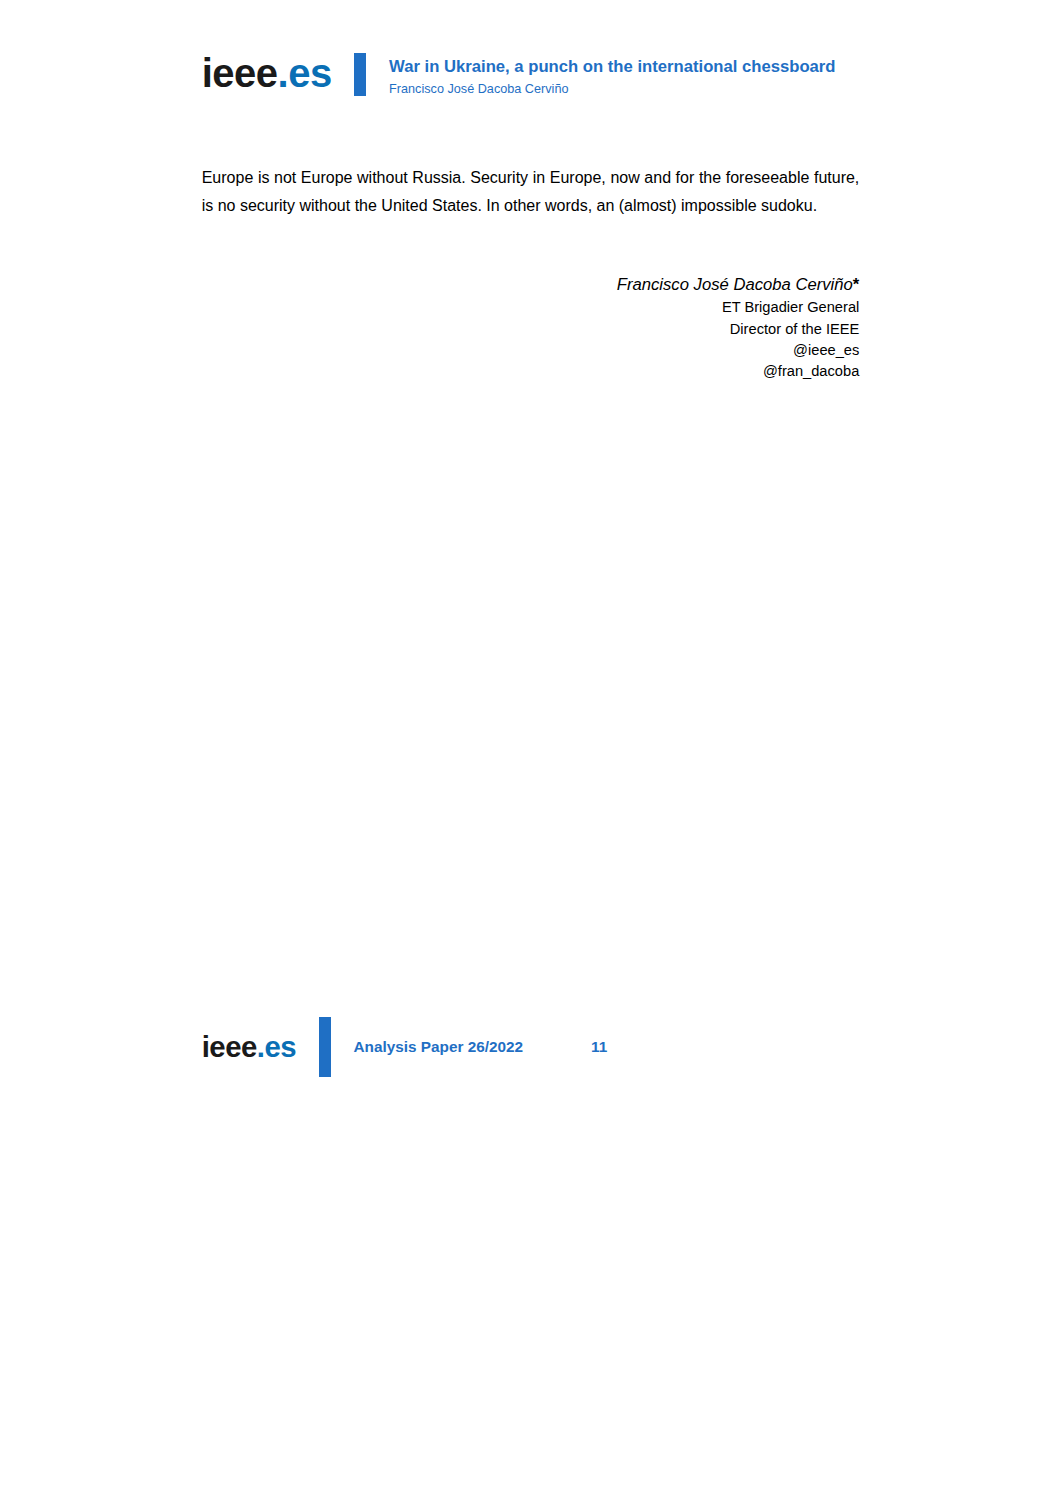ieee.es
War in Ukraine, a punch on the international chessboard
Francisco José Dacoba Cerviño
Europe is not Europe without Russia. Security in Europe, now and for the foreseeable future, is no security without the United States. In other words, an (almost) impossible sudoku.
Francisco José Dacoba Cerviño*
ET Brigadier General
Director of the IEEE
@ieee_es
@fran_dacoba
ieee.es
Analysis Paper 26/2022 11